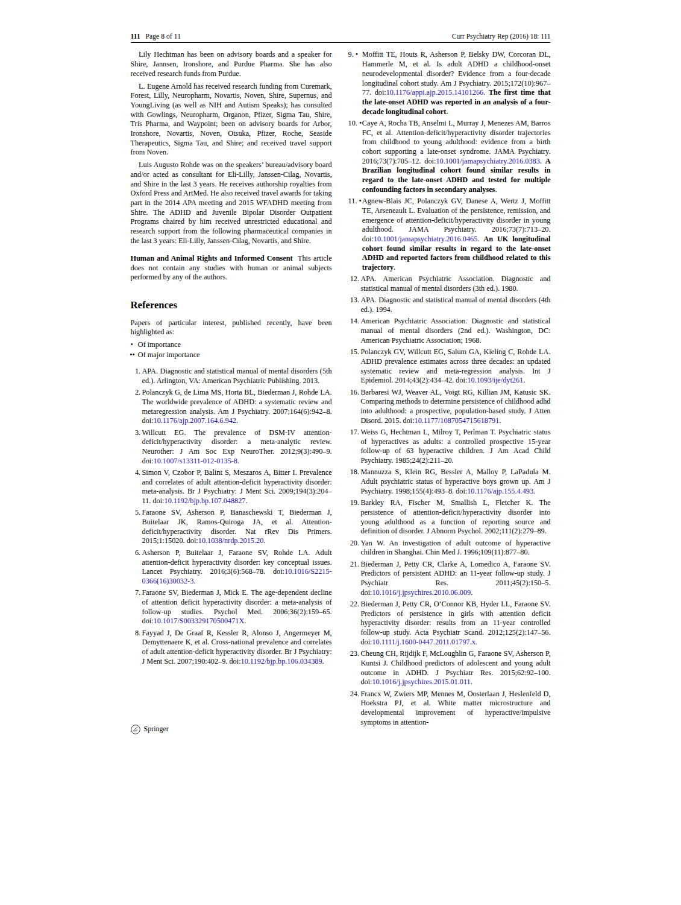111 Page 8 of 11
Curr Psychiatry Rep (2016) 18: 111
Lily Hechtman has been on advisory boards and a speaker for Shire, Jannsen, Ironshore, and Purdue Pharma. She has also received research funds from Purdue.
L. Eugene Arnold has received research funding from Curemark, Forest, Lilly, Neuropharm, Novartis, Noven, Shire, Supernus, and YoungLiving (as well as NIH and Autism Speaks); has consulted with Gowlings, Neuropharm, Organon, Pfizer, Sigma Tau, Shire, Tris Pharma, and Waypoint; been on advisory boards for Arbor, Ironshore, Novartis, Noven, Otsuka, Pfizer, Roche, Seaside Therapeutics, Sigma Tau, and Shire; and received travel support from Noven.
Luis Augusto Rohde was on the speakers’ bureau/advisory board and/or acted as consultant for Eli-Lilly, Janssen-Cilag, Novartis, and Shire in the last 3 years. He receives authorship royalties from Oxford Press and ArtMed. He also received travel awards for taking part in the 2014 APA meeting and 2015 WFADHD meeting from Shire. The ADHD and Juvenile Bipolar Disorder Outpatient Programs chaired by him received unrestricted educational and research support from the following pharmaceutical companies in the last 3 years: Eli-Lilly, Janssen-Cilag, Novartis, and Shire.
Human and Animal Rights and Informed Consent This article does not contain any studies with human or animal subjects performed by any of the authors.
References
Papers of particular interest, published recently, have been highlighted as:
Of importance
Of major importance
APA. Diagnostic and statistical manual of mental disorders (5th ed.). Arlington, VA: American Psychiatric Publishing. 2013.
Polanczyk G, de Lima MS, Horta BL, Biederman J, Rohde LA. The worldwide prevalence of ADHD: a systematic review and metaregression analysis. Am J Psychiatry. 2007;164(6):942–8. doi:10.1176/ajp.2007.164.6.942.
Willcutt EG. The prevalence of DSM-IV attention-deficit/hyperactivity disorder: a meta-analytic review. Neurother: J Am Soc Exp NeuroTher. 2012;9(3):490–9. doi:10.1007/s13311-012-0135-8.
Simon V, Czobor P, Balint S, Meszaros A, Bitter I. Prevalence and correlates of adult attention-deficit hyperactivity disorder: meta-analysis. Br J Psychiatry: J Ment Sci. 2009;194(3):204–11. doi:10.1192/bjp.bp.107.048827.
Faraone SV, Asherson P, Banaschewski T, Biederman J, Buitelaar JK, Ramos-Quiroga JA, et al. Attention-deficit/hyperactivity disorder. Nat rRev Dis Primers. 2015;1:15020. doi:10.1038/nrdp.2015.20.
Asherson P, Buitelaar J, Faraone SV, Rohde LA. Adult attention-deficit hyperactivity disorder: key conceptual issues. Lancet Psychiatry. 2016;3(6):568–78. doi:10.1016/S2215-0366(16)30032-3.
Faraone SV, Biederman J, Mick E. The age-dependent decline of attention deficit hyperactivity disorder: a meta-analysis of follow-up studies. Psychol Med. 2006;36(2):159–65. doi:10.1017/S003329170500471X.
Fayyad J, De Graaf R, Kessler R, Alonso J, Angermeyer M, Demyttenaere K, et al. Cross-national prevalence and correlates of adult attention-deficit hyperactivity disorder. Br J Psychiatry: J Ment Sci. 2007;190:402–9. doi:10.1192/bjp.bp.106.034389.
Moffitt TE, Houts R, Asherson P, Belsky DW, Corcoran DL, Hammerle M, et al. Is adult ADHD a childhood-onset neurodevelopmental disorder? Evidence from a four-decade longitudinal cohort study. Am J Psychiatry. 2015;172(10):967–77. doi:10.1176/appi.ajp.2015.14101266. The first time that the late-onset ADHD was reported in an analysis of a four-decade longitudinal cohort.
Caye A, Rocha TB, Anselmi L, Murray J, Menezes AM, Barros FC, et al. Attention-deficit/hyperactivity disorder trajectories from childhood to young adulthood: evidence from a birth cohort supporting a late-onset syndrome. JAMA Psychiatry. 2016;73(7):705–12. doi:10.1001/jamapsychiatry.2016.0383. A Brazilian longitudinal cohort found similar results in regard to the late-onset ADHD and tested for multiple confounding factors in secondary analyses.
Agnew-Blais JC, Polanczyk GV, Danese A, Wertz J, Moffitt TE, Arseneault L. Evaluation of the persistence, remission, and emergence of attention-deficit/hyperactivity disorder in young adulthood. JAMA Psychiatry. 2016;73(7):713–20. doi:10.1001/jamapsychiatry.2016.0465. An UK longitudinal cohort found similar results in regard to the late-onset ADHD and reported factors from childhood related to this trajectory.
APA. American Psychiatric Association. Diagnostic and statistical manual of mental disorders (3th ed.). 1980.
APA. Diagnostic and statistical manual of mental disorders (4th ed.). 1994.
American Psychiatric Association. Diagnostic and statistical manual of mental disorders (2nd ed.). Washington, DC: American Psychiatric Association; 1968.
Polanczyk GV, Willcutt EG, Salum GA, Kieling C, Rohde LA. ADHD prevalence estimates across three decades: an updated systematic review and meta-regression analysis. Int J Epidemiol. 2014;43(2):434–42. doi:10.1093/ije/dyt261.
Barbaresi WJ, Weaver AL, Voigt RG, Killian JM, Katusic SK. Comparing methods to determine persistence of childhood adhd into adulthood: a prospective, population-based study. J Atten Disord. 2015. doi:10.1177/1087054715618791.
Weiss G, Hechtman L, Milroy T, Perlman T. Psychiatric status of hyperactives as adults: a controlled prospective 15-year follow-up of 63 hyperactive children. J Am Acad Child Psychiatry. 1985;24(2):211–20.
Mannuzza S, Klein RG, Bessler A, Malloy P, LaPadula M. Adult psychiatric status of hyperactive boys grown up. Am J Psychiatry. 1998;155(4):493–8. doi:10.1176/ajp.155.4.493.
Barkley RA, Fischer M, Smallish L, Fletcher K. The persistence of attention-deficit/hyperactivity disorder into young adulthood as a function of reporting source and definition of disorder. J Abnorm Psychol. 2002;111(2):279–89.
Yan W. An investigation of adult outcome of hyperactive children in Shanghai. Chin Med J. 1996;109(11):877–80.
Biederman J, Petty CR, Clarke A, Lomedico A, Faraone SV. Predictors of persistent ADHD: an 11-year follow-up study. J Psychiatr Res. 2011;45(2):150–5. doi:10.1016/j.jpsychires.2010.06.009.
Biederman J, Petty CR, O’Connor KB, Hyder LL, Faraone SV. Predictors of persistence in girls with attention deficit hyperactivity disorder: results from an 11-year controlled follow-up study. Acta Psychiatr Scand. 2012;125(2):147–56. doi:10.1111/j.1600-0447.2011.01797.x.
Cheung CH, Rijdijk F, McLoughlin G, Faraone SV, Asherson P, Kuntsi J. Childhood predictors of adolescent and young adult outcome in ADHD. J Psychiatr Res. 2015;62:92–100. doi:10.1016/j.jpsychires.2015.01.011.
Francx W, Zwiers MP, Mennes M, Oosterlaan J, Heslenfeld D, Hoekstra PJ, et al. White matter microstructure and developmental improvement of hyperactive/impulsive symptoms in attention-
Springer